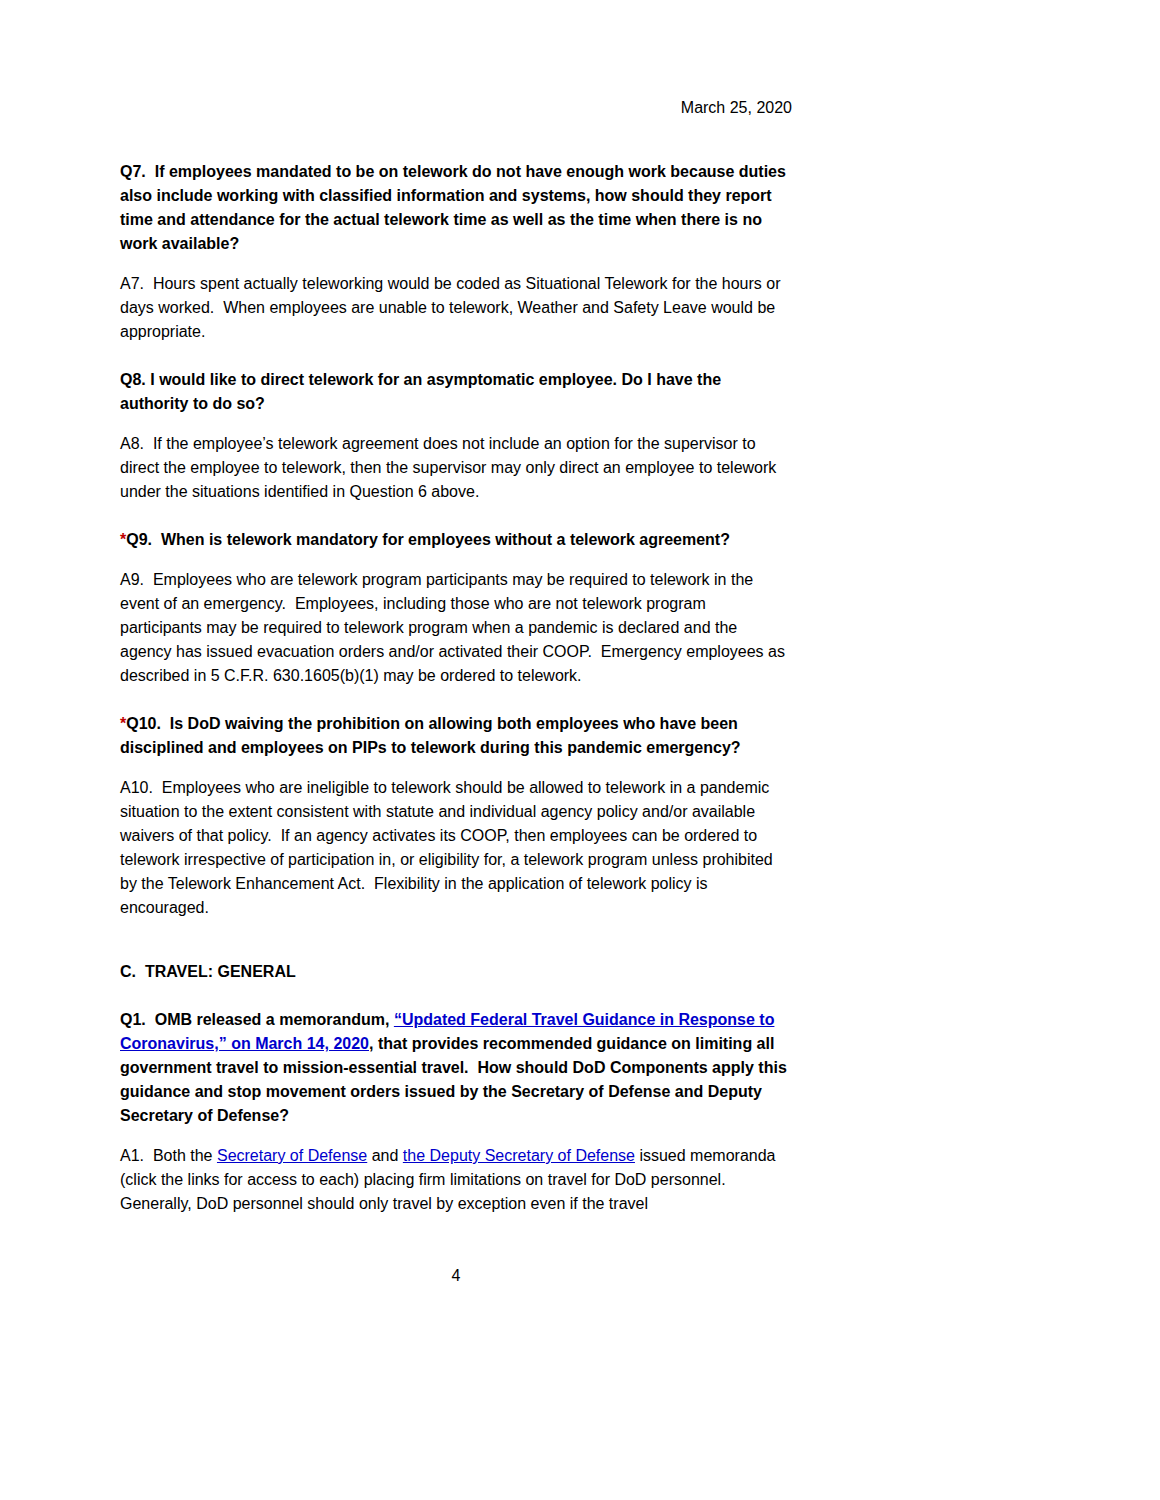March 25, 2020
Q7. If employees mandated to be on telework do not have enough work because duties also include working with classified information and systems, how should they report time and attendance for the actual telework time as well as the time when there is no work available?
A7. Hours spent actually teleworking would be coded as Situational Telework for the hours or days worked. When employees are unable to telework, Weather and Safety Leave would be appropriate.
Q8. I would like to direct telework for an asymptomatic employee. Do I have the authority to do so?
A8. If the employee’s telework agreement does not include an option for the supervisor to direct the employee to telework, then the supervisor may only direct an employee to telework under the situations identified in Question 6 above.
*Q9. When is telework mandatory for employees without a telework agreement?
A9. Employees who are telework program participants may be required to telework in the event of an emergency. Employees, including those who are not telework program participants may be required to telework program when a pandemic is declared and the agency has issued evacuation orders and/or activated their COOP. Emergency employees as described in 5 C.F.R. 630.1605(b)(1) may be ordered to telework.
*Q10. Is DoD waiving the prohibition on allowing both employees who have been disciplined and employees on PIPs to telework during this pandemic emergency?
A10. Employees who are ineligible to telework should be allowed to telework in a pandemic situation to the extent consistent with statute and individual agency policy and/or available waivers of that policy. If an agency activates its COOP, then employees can be ordered to telework irrespective of participation in, or eligibility for, a telework program unless prohibited by the Telework Enhancement Act. Flexibility in the application of telework policy is encouraged.
C. TRAVEL: GENERAL
Q1. OMB released a memorandum, “Updated Federal Travel Guidance in Response to Coronavirus,” on March 14, 2020, that provides recommended guidance on limiting all government travel to mission-essential travel. How should DoD Components apply this guidance and stop movement orders issued by the Secretary of Defense and Deputy Secretary of Defense?
A1. Both the Secretary of Defense and the Deputy Secretary of Defense issued memoranda (click the links for access to each) placing firm limitations on travel for DoD personnel. Generally, DoD personnel should only travel by exception even if the travel
4